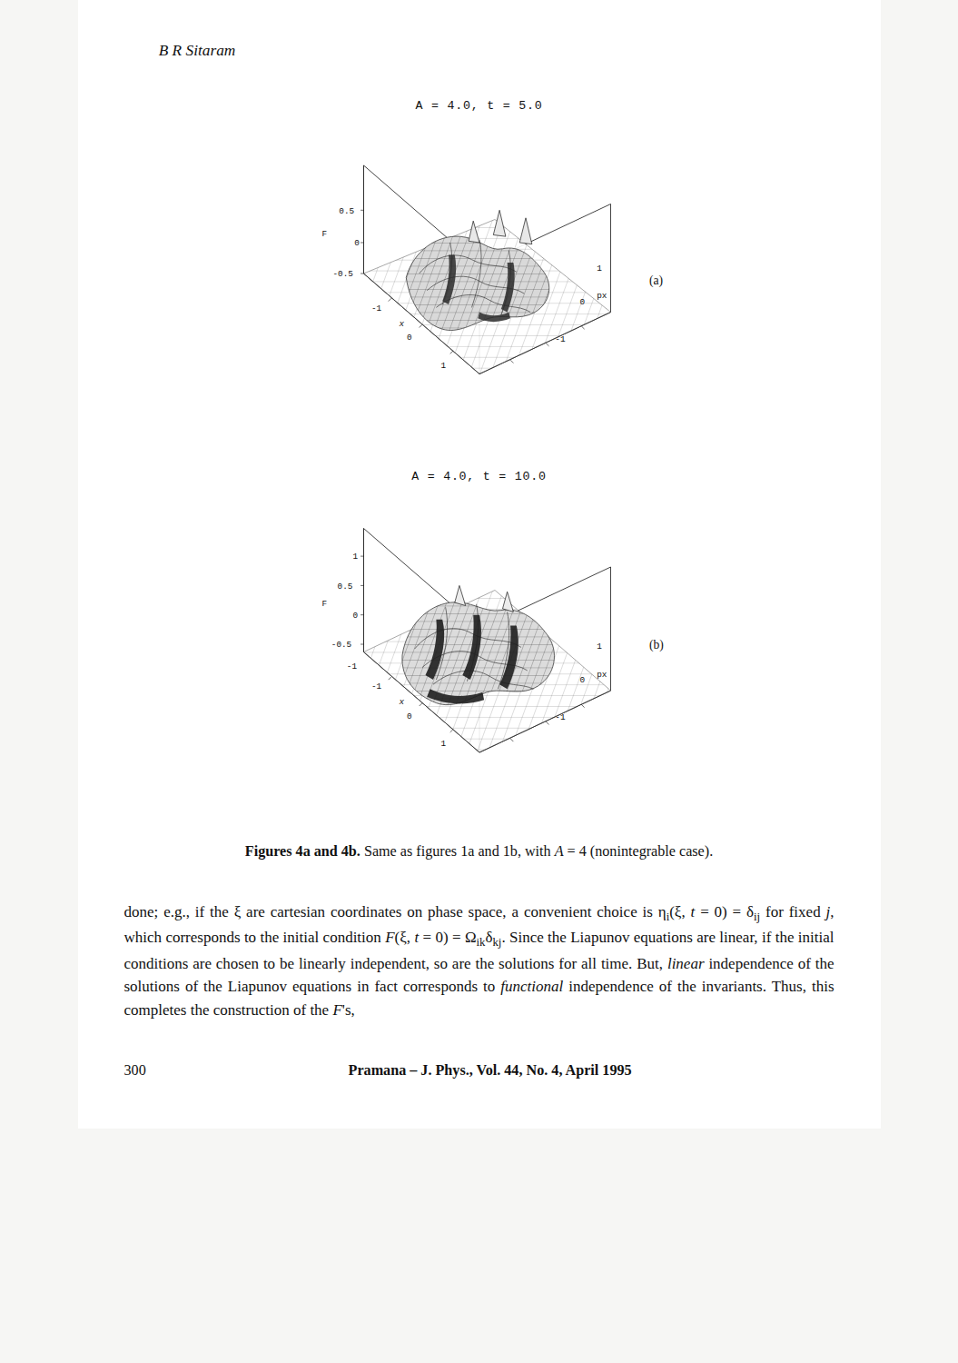B R Sitaram
A = 4.0, t = 5.0
0.5 0 -0.5 F -1 0 1 x 1 0 -1 px (a)
A = 4.0, t = 10.0
1 0.5 0 -0.5 -1 F -1 0 1 x 1 0 -1 px (b)
Figures 4a and 4b. Same as figures 1a and 1b, with A = 4 (nonintegrable case).
done; e.g., if the ξ are cartesian coordinates on phase space, a convenient choice is ηi(ξ, t = 0) = δij for fixed j, which corresponds to the initial condition F(ξ, t = 0) = Ωikδkj. Since the Liapunov equations are linear, if the initial conditions are chosen to be linearly independent, so are the solutions for all time. But, linear independence of the solutions of the Liapunov equations in fact corresponds to functional independence of the invariants. Thus, this completes the construction of the F's,
300 Pramana – J. Phys., Vol. 44, No. 4, April 1995